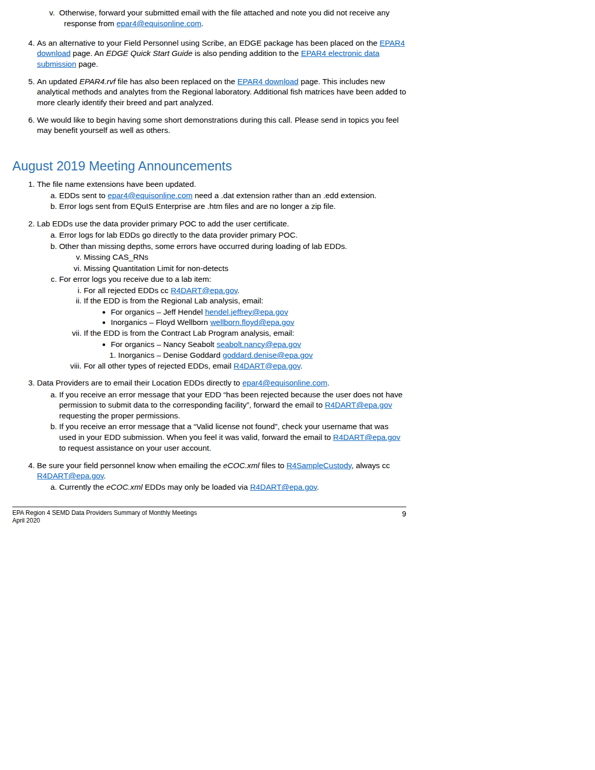v. Otherwise, forward your submitted email with the file attached and note you did not receive any response from epar4@equisonline.com.
As an alternative to your Field Personnel using Scribe, an EDGE package has been placed on the EPAR4 download page. An EDGE Quick Start Guide is also pending addition to the EPAR4 electronic data submission page.
An updated EPAR4.rvf file has also been replaced on the EPAR4 download page. This includes new analytical methods and analytes from the Regional laboratory. Additional fish matrices have been added to more clearly identify their breed and part analyzed.
We would like to begin having some short demonstrations during this call. Please send in topics you feel may benefit yourself as well as others.
August 2019 Meeting Announcements
The file name extensions have been updated.
EDDs sent to epar4@equisonline.com need a .dat extension rather than an .edd extension.
Error logs sent from EQuIS Enterprise are .htm files and are no longer a zip file.
Lab EDDs use the data provider primary POC to add the user certificate.
Error logs for lab EDDs go directly to the data provider primary POC.
Other than missing depths, some errors have occurred during loading of lab EDDs.
Missing CAS_RNs
Missing Quantitation Limit for non-detects
For error logs you receive due to a lab item:
For all rejected EDDs cc R4DART@epa.gov.
If the EDD is from the Regional Lab analysis, email:
For organics – Jeff Hendel hendel.jeffrey@epa.gov
Inorganics – Floyd Wellborn wellborn.floyd@epa.gov
If the EDD is from the Contract Lab Program analysis, email:
For organics – Nancy Seabolt seabolt.nancy@epa.gov
Inorganics – Denise Goddard goddard.denise@epa.gov
For all other types of rejected EDDs, email R4DART@epa.gov.
Data Providers are to email their Location EDDs directly to epar4@equisonline.com.
If you receive an error message that your EDD “has been rejected because the user does not have permission to submit data to the corresponding facility”, forward the email to R4DART@epa.gov requesting the proper permissions.
If you receive an error message that a “Valid license not found”, check your username that was used in your EDD submission. When you feel it was valid, forward the email to R4DART@epa.gov to request assistance on your user account.
Be sure your field personnel know when emailing the eCOC.xml files to R4SampleCustody, always cc R4DART@epa.gov.
Currently the eCOC.xml EDDs may only be loaded via R4DART@epa.gov.
EPA Region 4 SEMD Data Providers Summary of Monthly Meetings
April 2020
9